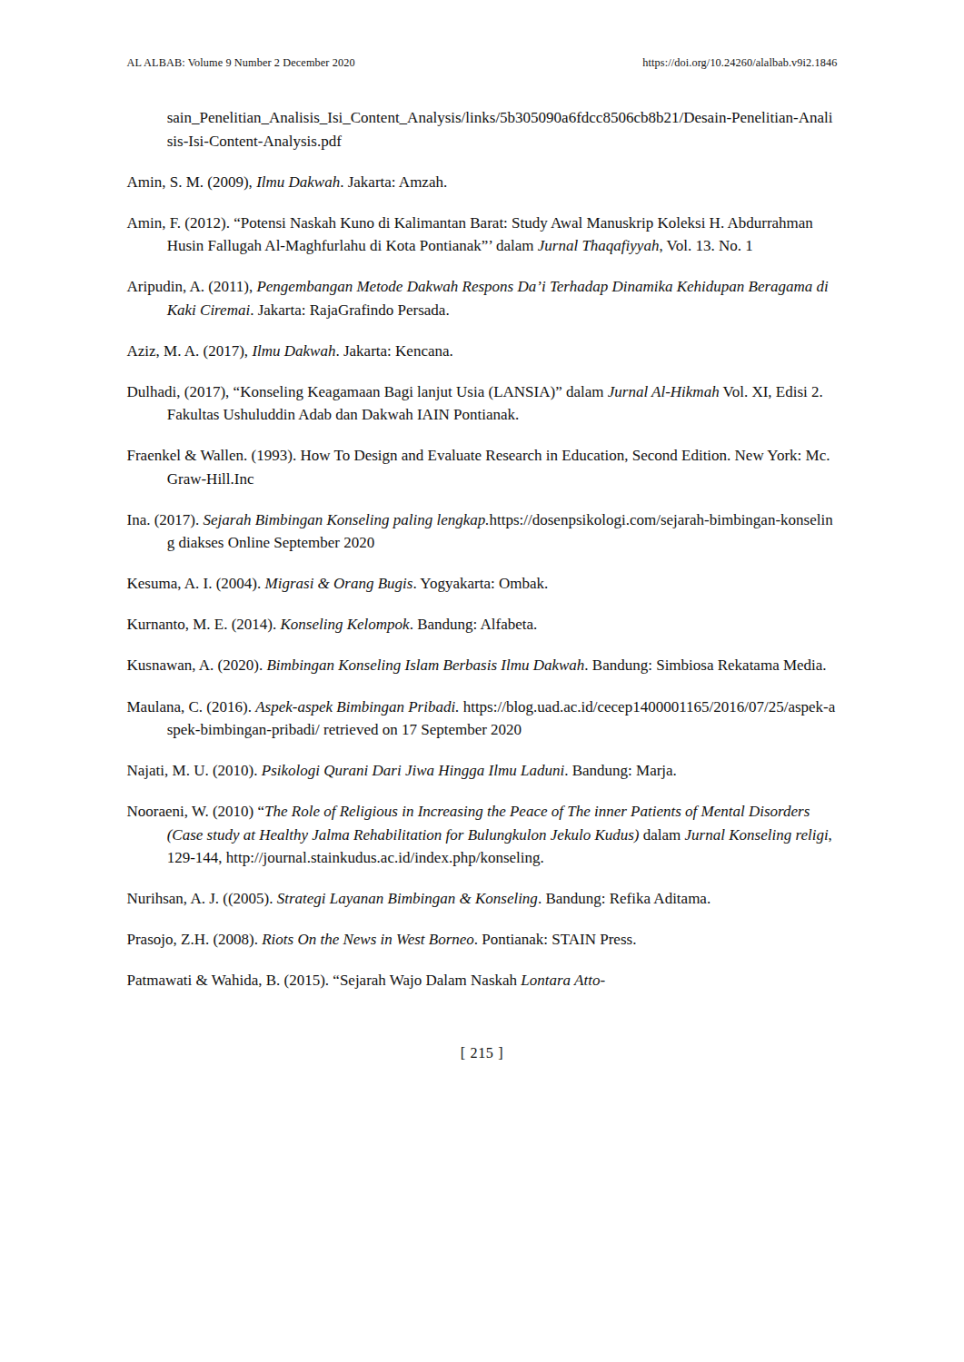AL ALBAB: Volume 9 Number 2 December 2020 https://doi.org/10.24260/alalbab.v9i2.1846
sain_Penelitian_Analisis_Isi_Content_Analysis/links/5b305090a6fdcc8506cb8b21/Desain-Penelitian-Analisis-Isi-Content-Analysis.pdf
Amin, S. M. (2009), Ilmu Dakwah. Jakarta: Amzah.
Amin, F. (2012). “Potensi Naskah Kuno di Kalimantan Barat: Study Awal Manuskrip Koleksi H. Abdurrahman Husin Fallugah Al-Maghfurlahu di Kota Pontianak”’ dalam Jurnal Thaqafiyyah, Vol. 13. No. 1
Aripudin, A. (2011), Pengembangan Metode Dakwah Respons Da’i Terhadap Dinamika Kehidupan Beragama di Kaki Ciremai. Jakarta: RajaGrafindo Persada.
Aziz, M. A. (2017), Ilmu Dakwah. Jakarta: Kencana.
Dulhadi, (2017), “Konseling Keagamaan Bagi lanjut Usia (LANSIA)” dalam Jurnal Al-Hikmah Vol. XI, Edisi 2. Fakultas Ushuluddin Adab dan Dakwah IAIN Pontianak.
Fraenkel & Wallen. (1993). How To Design and Evaluate Research in Education, Second Edition. New York: Mc. Graw-Hill.Inc
Ina. (2017). Sejarah Bimbingan Konseling paling lengkap. https://dosenpsikologi.com/sejarah-bimbingan-konseling diakses Online September 2020
Kesuma, A. I. (2004). Migrasi & Orang Bugis. Yogyakarta: Ombak.
Kurnanto, M. E. (2014). Konseling Kelompok. Bandung: Alfabeta.
Kusnawan, A. (2020). Bimbingan Konseling Islam Berbasis Ilmu Dakwah. Bandung: Simbiosa Rekatama Media.
Maulana, C. (2016). Aspek-aspek Bimbingan Pribadi. https://blog.uad.ac.id/cecep1400001165/2016/07/25/aspek-aspek-bimbingan-pribadi/ retrieved on 17 September 2020
Najati, M. U. (2010). Psikologi Qurani Dari Jiwa Hingga Ilmu Laduni. Bandung: Marja.
Nooraeni, W. (2010) “The Role of Religious in Increasing the Peace of The inner Patients of Mental Disorders (Case study at Healthy Jalma Rehabilitation for Bulungkulon Jekulo Kudus) dalam Jurnal Konseling religi, 129-144, http://journal.stainkudus.ac.id/index.php/konseling.
Nurihsan, A. J. ((2005). Strategi Layanan Bimbingan & Konseling. Bandung: Refika Aditama.
Prasojo, Z.H. (2008). Riots On the News in West Borneo. Pontianak: STAIN Press.
Patmawati & Wahida, B. (2015). “Sejarah Wajo Dalam Naskah Lontara Atto-
[ 215 ]